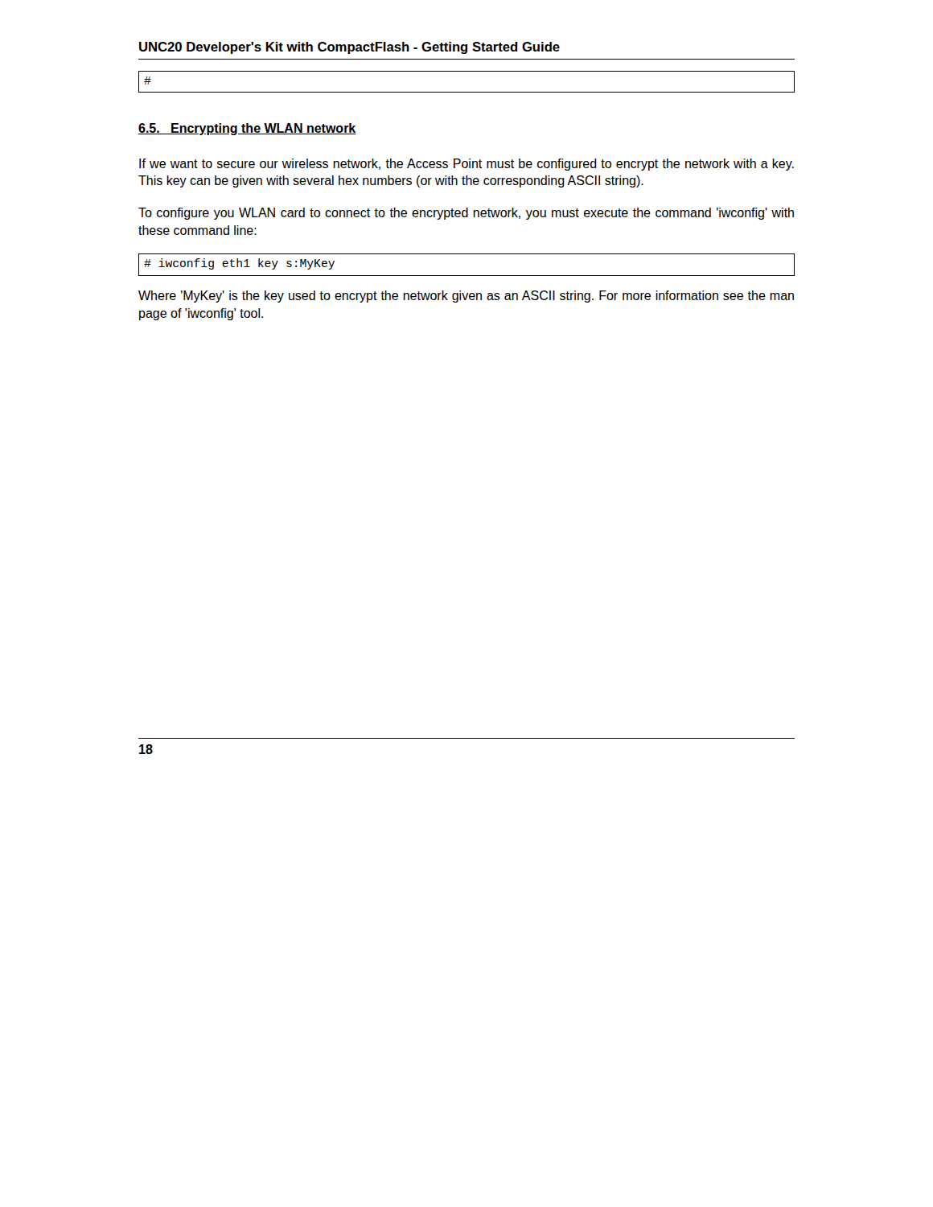UNC20 Developer's Kit with CompactFlash - Getting Started Guide
#
6.5. Encrypting the WLAN network
If we want to secure our wireless network, the Access Point must be configured to encrypt the network with a key. This key can be given with several hex numbers (or with the corresponding ASCII string).
To configure you WLAN card to connect to the encrypted network, you must execute the command 'iwconfig' with these command line:
# iwconfig eth1 key s:MyKey
Where 'MyKey' is the key used to encrypt the network given as an ASCII string. For more information see the man page of 'iwconfig' tool.
18